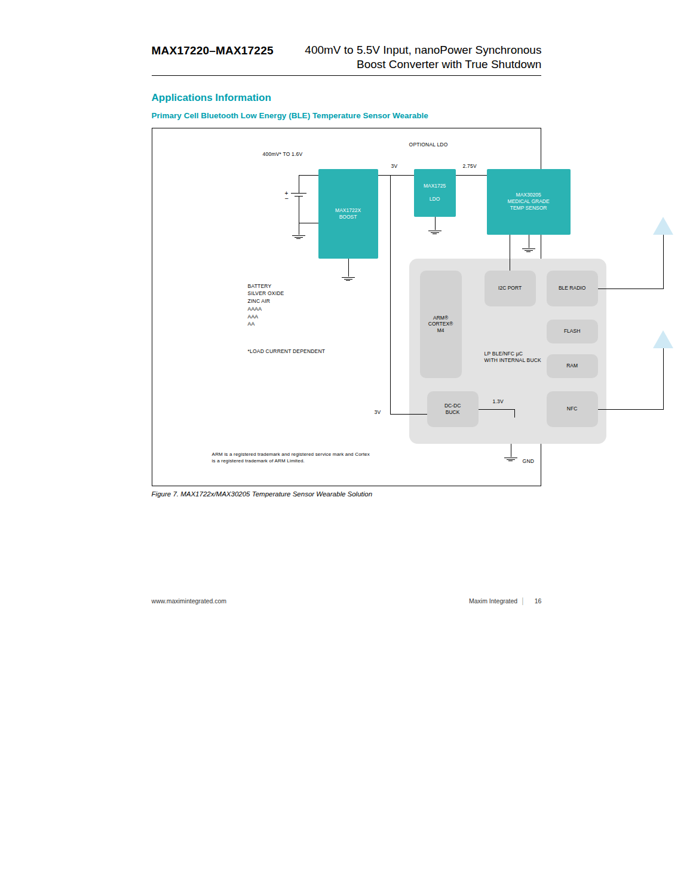MAX17220–MAX17225
400mV to 5.5V Input, nanoPower Synchronous
Boost Converter with True Shutdown
Applications Information
Primary Cell Bluetooth Low Energy (BLE) Temperature Sensor Wearable
400mV* TO 1.6V
OPTIONAL LDO
3V
2.75V
MAX1722X
BOOST
MAX1725
LDO
MAX30205
MEDICAL GRADE
TEMP SENSOR
+
−
BATTERY
SILVER OXIDE
ZINC AIR
AAAA
AAA
AA
*LOAD CURRENT DEPENDENT
ARM®
CORTEX®
M4
I2C PORT
BLE RADIO
FLASH
RAM
NFC
DC-DC
BUCK
LP BLE/NFC µC
WITH INTERNAL BUCK
3V
1.3V
GND
ARM is a registered trademark and registered service mark and Cortex
is a registered trademark of ARM Limited.
Figure 7. MAX1722x/MAX30205 Temperature Sensor Wearable Solution
www.maximintegrated.com
Maxim Integrated│16